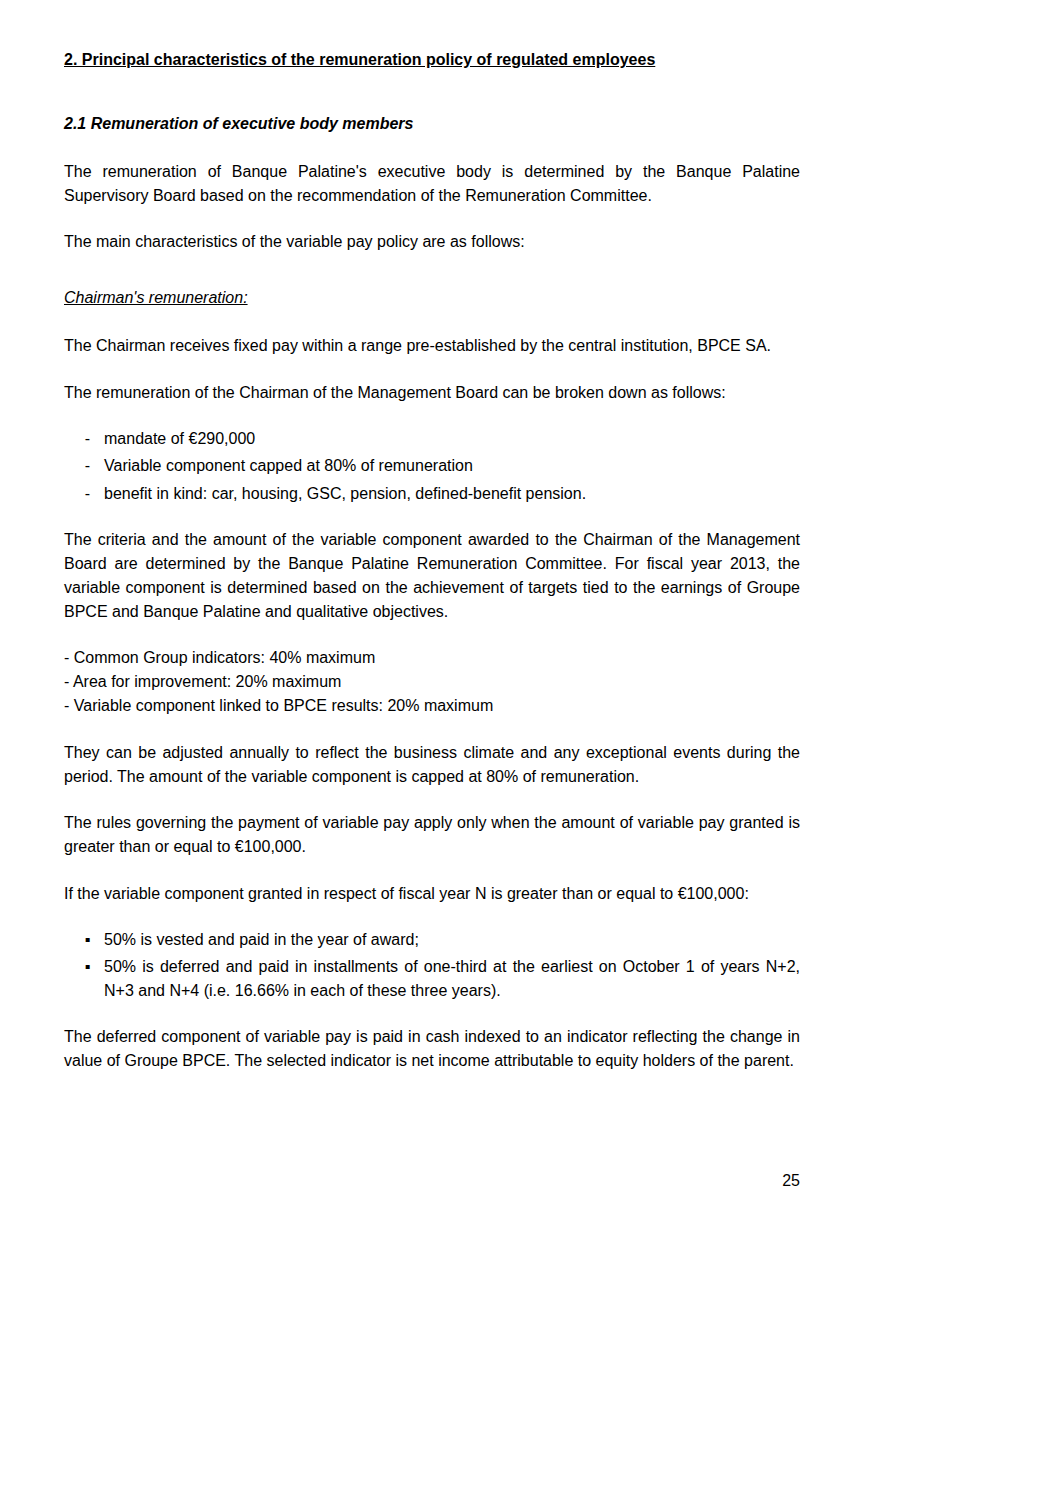2. Principal characteristics of the remuneration policy of regulated employees
2.1 Remuneration of executive body members
The remuneration of Banque Palatine's executive body is determined by the Banque Palatine Supervisory Board based on the recommendation of the Remuneration Committee.
The main characteristics of the variable pay policy are as follows:
Chairman's remuneration:
The Chairman receives fixed pay within a range pre-established by the central institution, BPCE SA.
The remuneration of the Chairman of the Management Board can be broken down as follows:
mandate of €290,000
Variable component capped at 80% of remuneration
benefit in kind: car, housing, GSC, pension, defined-benefit pension.
The criteria and the amount of the variable component awarded to the Chairman of the Management Board are determined by the Banque Palatine Remuneration Committee. For fiscal year 2013, the variable component is determined based on the achievement of targets tied to the earnings of Groupe BPCE and Banque Palatine and qualitative objectives.
- Common Group indicators: 40% maximum
- Area for improvement: 20% maximum
- Variable component linked to BPCE results: 20% maximum
They can be adjusted annually to reflect the business climate and any exceptional events during the period. The amount of the variable component is capped at 80% of remuneration.
The rules governing the payment of variable pay apply only when the amount of variable pay granted is greater than or equal to €100,000.
If the variable component granted in respect of fiscal year N is greater than or equal to €100,000:
50% is vested and paid in the year of award;
50% is deferred and paid in installments of one-third at the earliest on October 1 of years N+2, N+3 and N+4 (i.e. 16.66% in each of these three years).
The deferred component of variable pay is paid in cash indexed to an indicator reflecting the change in value of Groupe BPCE. The selected indicator is net income attributable to equity holders of the parent.
25